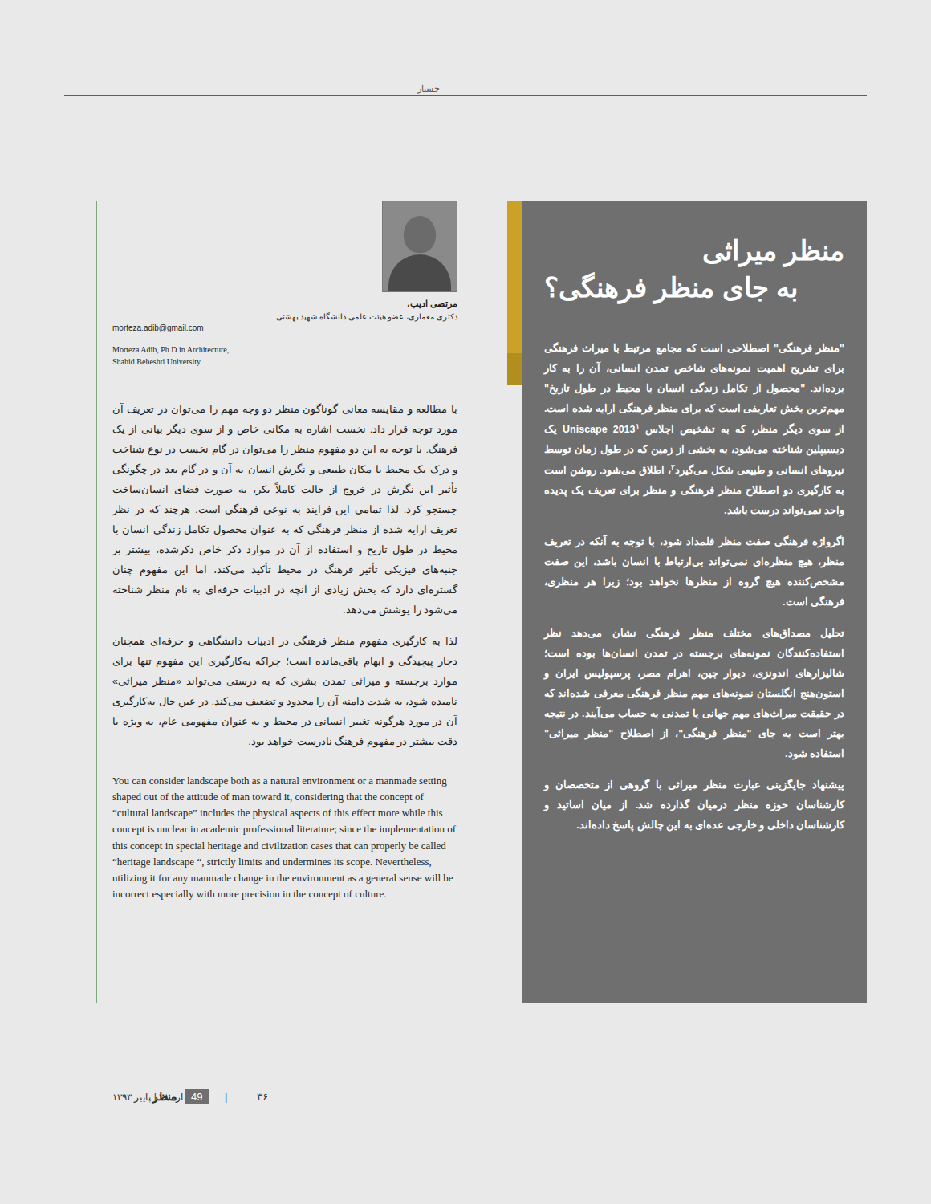جستار
منظر میراثی به جای منظر فرهنگی؟
"منظر فرهنگی" اصطلاحی است که مجامع مرتبط با میراث فرهنگی برای تشریح اهمیت نمونه‌های شاخص تمدن انسانی، آن را به کار برده‌اند. "محصول از تکامل زندگی انسان با محیط در طول تاریخ" مهم‌ترین بخش تعاریفی است که برای منظر فرهنگی ارایه شده است. از سوی دیگر منظر، که به تشخیص اجلاس Uniscape 2013۱ یک دیسیپلین شناخته می‌شود، به بخشی از زمین که در طول زمان توسط نیروهای انسانی و طبیعی شکل می‌گیرد۲، اطلاق می‌شود. روشن است به کارگیری دو اصطلاح منظر فرهنگی و منظر برای تعریف یک پدیده واحد نمی‌تواند درست باشد.
اگرواژه فرهنگی صفت منظر قلمداد شود، با توجه به آنکه در تعریف منظر، هیچ منظره‌ای نمی‌تواند بی‌ارتباط با انسان باشد، این صفت مشخص‌کننده هیچ گروه از منظرها نخواهد بود؛ زیرا هر منظری، فرهنگی است.
تحلیل مصداق‌های مختلف منظر فرهنگی نشان می‌دهد نظر استفاده‌کنندگان نمونه‌های برجسته در تمدن انسان‌ها بوده است؛ شالیزارهای اندونزی، دیوار چین، اهرام مصر، پرسپولیس ایران و استون‌هنج انگلستان نمونه‌های مهم منظر فرهنگی معرفی شده‌اند که در حقیقت میراث‌های مهم جهانی یا تمدنی به حساب می‌آیند. در نتیجه بهتر است به جای "منظر فرهنگی"، از اصطلاح "منظر میراثی" استفاده شود.
پیشنهاد جایگزینی عبارت منظر میراثی با گروهی از متخصصان و کارشناسان حوزه منظر درمیان گذارده شد. از میان اساتید و کارشناسان داخلی و خارجی عده‌ای به این چالش پاسخ داده‌اند.
مرتضی ادیب،
دکتری معماری، عضو هیئت علمی دانشگاه شهید بهشتی
morteza.adib@gmail.com
Morteza Adib, Ph.D in Architecture,
Shahid Beheshti University
با مطالعه و مقایسه معانی گوناگون منظر دو وجه مهم را می‌توان در تعریف آن مورد توجه قرار داد. نخست اشاره به مکانی خاص و از سوی دیگر بیانی از یک فرهنگ. با توجه به این دو مفهوم منظر را می‌توان در گام نخست در نوع شناخت و درک یک محیط یا مکان طبیعی و نگرش انسان به آن و در گام بعد در چگونگی تأثیر این نگرش در خروج از حالت کاملاً بکر، به صورت فضای انسان‌ساخت جستجو کرد. لذا تمامی این فرایند به نوعی فرهنگی است. هرچند که در نظر تعریف ارایه شده از منظر فرهنگی که به عنوان محصول تکامل زندگی انسان با محیط در طول تاریخ و استفاده از آن در موارد ذکر خاص ذکرشده، بیشتر بر جنبه‌های فیزیکی تأثیر فرهنگ در محیط تأکید می‌کند، اما این مفهوم چنان گستره‌ای دارد که بخش زیادی از آنچه در ادبیات حرفه‌ای به نام منظر شناخته می‌شود را پوشش می‌دهد.
لذا به کارگیری مفهوم منظر فرهنگی در ادبیات دانشگاهی و حرفه‌ای همچنان دچار پیچیدگی و ابهام باقی‌مانده است؛ چراکه به‌کارگیری این مفهوم تنها برای موارد برجسته و میراثی تمدن بشری که به درستی می‌تواند «منظر میراثی» نامیده شود، به شدت دامنه آن را محدود و تضعیف می‌کند. در عین حال به‌کارگیری آن در مورد هرگونه تغییر انسانی در محیط و به عنوان مفهومی عام، به ویژه با دقت بیشتر در مفهوم فرهنگ نادرست خواهد بود.
You can consider landscape both as a natural environment or a manmade setting shaped out of the attitude of man toward it, considering that the concept of “cultural landscape” includes the physical aspects of this effect more while this concept is unclear in academic professional literature; since the implementation of this concept in special heritage and civilization cases that can properly be called “heritage landscape “, strictly limits and undermines its scope. Nevertheless, utilizing it for any manmade change in the environment as a general sense will be incorrect especially with more precision in the concept of culture.
شماره ۲۸ | پاییز ۱۳۹۳ منظر 49 | ۳۶